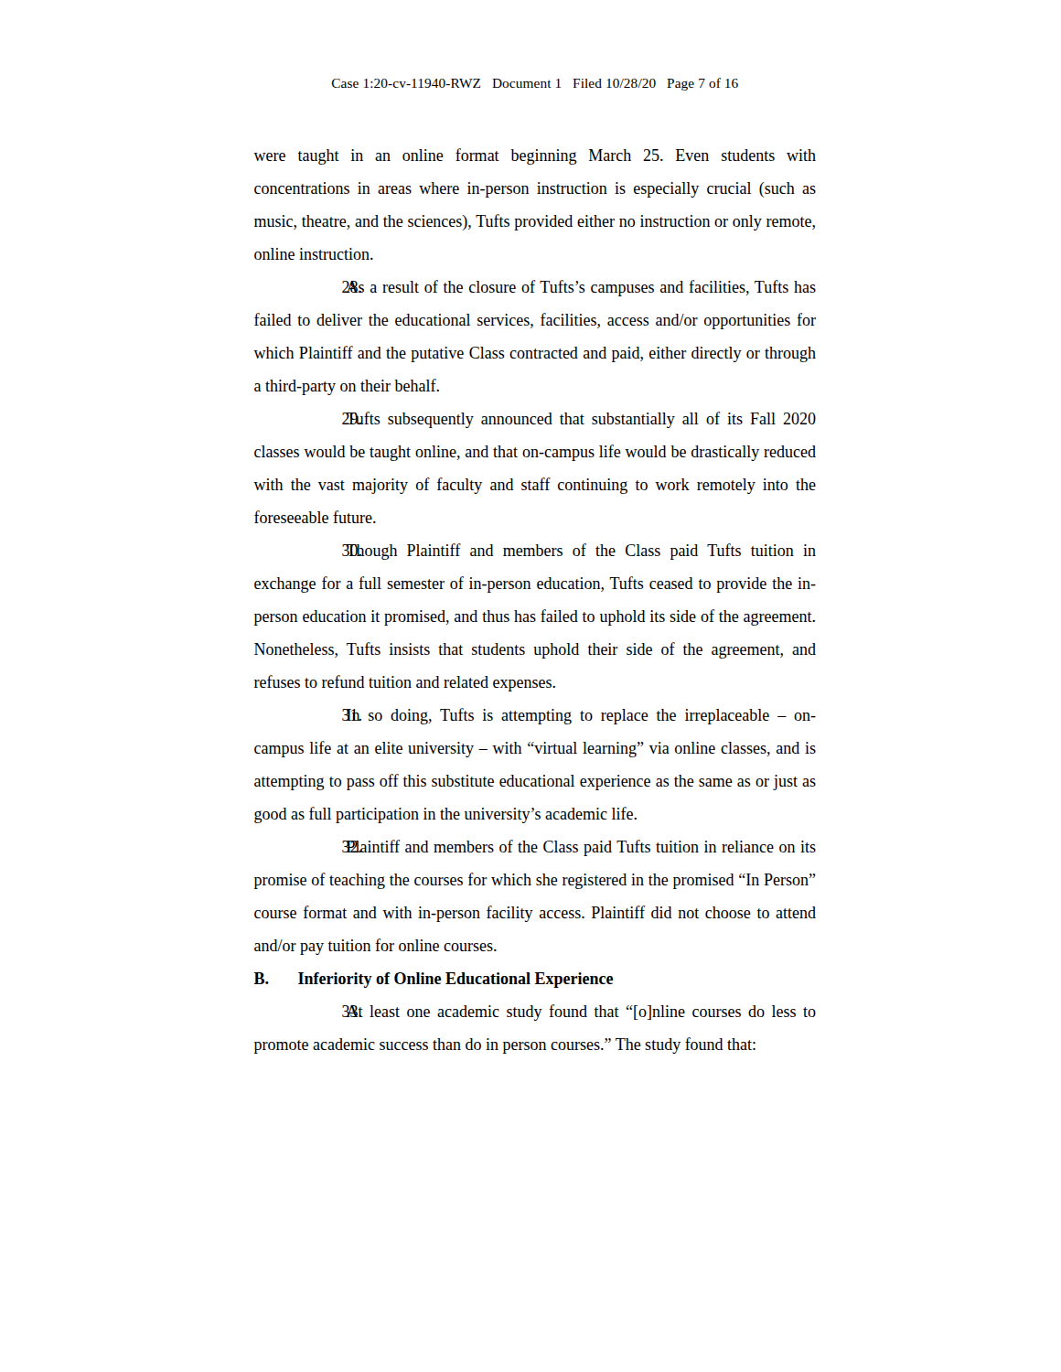Case 1:20-cv-11940-RWZ Document 1 Filed 10/28/20 Page 7 of 16
were taught in an online format beginning March 25. Even students with concentrations in areas where in-person instruction is especially crucial (such as music, theatre, and the sciences), Tufts provided either no instruction or only remote, online instruction.
28. As a result of the closure of Tufts’s campuses and facilities, Tufts has failed to deliver the educational services, facilities, access and/or opportunities for which Plaintiff and the putative Class contracted and paid, either directly or through a third-party on their behalf.
29. Tufts subsequently announced that substantially all of its Fall 2020 classes would be taught online, and that on-campus life would be drastically reduced with the vast majority of faculty and staff continuing to work remotely into the foreseeable future.
30. Though Plaintiff and members of the Class paid Tufts tuition in exchange for a full semester of in-person education, Tufts ceased to provide the in-person education it promised, and thus has failed to uphold its side of the agreement. Nonetheless, Tufts insists that students uphold their side of the agreement, and refuses to refund tuition and related expenses.
31. In so doing, Tufts is attempting to replace the irreplaceable – on-campus life at an elite university – with “virtual learning” via online classes, and is attempting to pass off this substitute educational experience as the same as or just as good as full participation in the university’s academic life.
32. Plaintiff and members of the Class paid Tufts tuition in reliance on its promise of teaching the courses for which she registered in the promised “In Person” course format and with in-person facility access. Plaintiff did not choose to attend and/or pay tuition for online courses.
B. Inferiority of Online Educational Experience
33. At least one academic study found that “[o]nline courses do less to promote academic success than do in person courses.” The study found that: